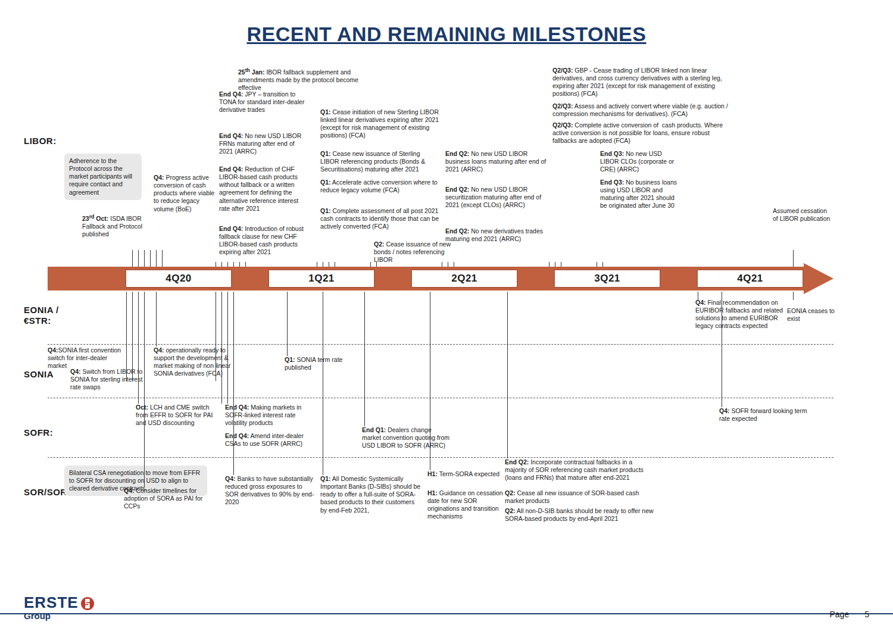RECENT AND REMAINING MILESTONES
LIBOR:
EONIA /
€STR:
SONIA
SOFR:
SOR/SORA:
25th Jan: IBOR fallback supplement and amendments made by the protocol become effective
End Q4: JPY – transition to TONA for standard inter-dealer derivative trades
End Q4: No new USD LIBOR FRNs maturing after end of 2021 (ARRC)
End Q4: Reduction of CHF LIBOR-based cash products without fallback or a written agreement for defining the alternative reference interest rate after 2021
End Q4: Introduction of robust fallback clause for new CHF LIBOR-based cash products expiring after 2021
Q1: Cease initiation of new Sterling LIBOR linked linear derivatives expiring after 2021 (except for risk management of existing positions) (FCA)
Q1: Cease new issuance of Sterling LIBOR referencing products (Bonds & Securitisations) maturing after 2021
Q1: Accelerate active conversion where to reduce legacy volume (FCA)
Q1: Complete assessment of all post 2021 cash contracts to identify those that can be actively converted (FCA)
Q2: Cease issuance of new bonds / notes referencing LIBOR
End Q2: No new USD LIBOR business loans maturing after end of 2021 (ARRC)
End Q2: No new USD LIBOR securitization maturing after end of 2021 (except CLOs) (ARRC)
End Q2: No new derivatives trades maturing end 2021 (ARRC)
Q2/Q3: GBP - Cease trading of LIBOR linked non linear derivatives, and cross currency derivatives with a sterling leg, expiring after 2021 (except for risk management of existing positions) (FCA)
Q2/Q3: Assess and actively convert where viable (e.g. auction / compression mechanisms for derivatives). (FCA)
Q2/Q3: Complete active conversion of cash products. Where active conversion is not possible for loans, ensure robust fallbacks are adopted (FCA)
End Q3: No new USD LIBOR CLOs (corporate or CRE) (ARRC)
End Q3: No business loans using USD LIBOR and maturing after 2021 should be originated after June 30
Assumed cessation of LIBOR publication
23rd Oct: ISDA IBOR Fallback and Protocol published
Q4: Progress active conversion of cash products where viable to reduce legacy volume (BoE)
Adherence to the Protocol across the market participants will require contact and agreement
4Q20
1Q21
2Q21
3Q21
4Q21
Q4: Final recommendation on EURIBOR fallbacks and related solutions to amend EURIBOR legacy contracts expected
EONIA ceases to exist
Q4: SONIA first convention switch for inter-dealer market
Q4: Switch from LIBOR to SONIA for sterling interest rate swaps
Q4: operationally ready to support the development & market making of non linear SONIA derivatives (FCA)
Q1: SONIA term rate published
Oct: LCH and CME switch from EFFR to SOFR for PAI and USD discounting
End Q4: Making markets in SOFR-linked interest rate volatility products
End Q4: Amend inter-dealer CSAs to use SOFR (ARRC)
End Q1: Dealers change market convention quoting from USD LIBOR to SOFR (ARRC)
Q4: SOFR forward looking term rate expected
Bilateral CSA renegotiation to move from EFFR to SOFR for discounting on USD to align to cleared derivative contracts.
Q4: Consider timelines for adoption of SORA as PAI for CCPs
Q4: Banks to have substantially reduced gross exposures to SOR derivatives to 90% by end-2020
Q1: All Domestic Systemically Important Banks (D-SIBs) should be ready to offer a full-suite of SORA-based products to their customers by end-Feb 2021,
H1: Term-SORA expected
H1: Guidance on cessation date for new SOR originations and transition mechanisms
End Q2: Incorporate contractual fallbacks in a majority of SOR referencing cash market products (loans and FRNs) that mature after end-2021
Q2: Cease all new issuance of SOR-based cash market products
Q2: All non-D-SIB banks should be ready to offer new SORA-based products by end-April 2021
ERSTE
Group
Page5